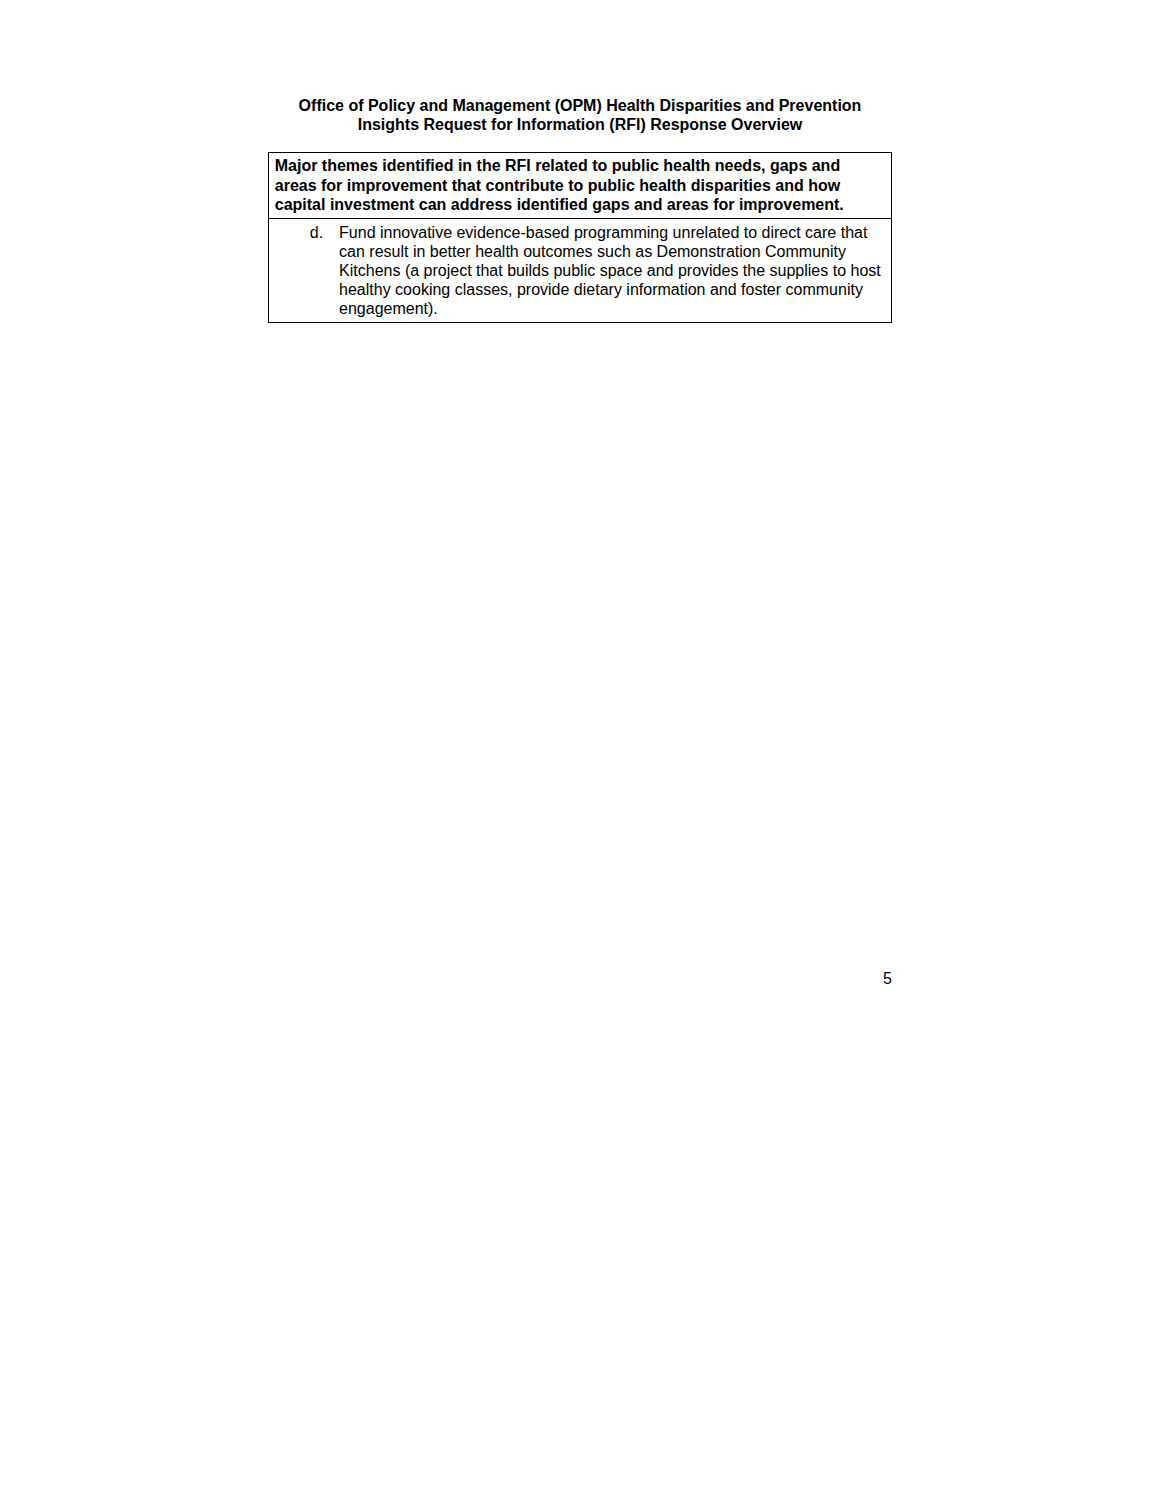Office of Policy and Management (OPM) Health Disparities and Prevention Insights Request for Information (RFI) Response Overview
| Major themes identified in the RFI related to public health needs, gaps and areas for improvement that contribute to public health disparities and how capital investment can address identified gaps and areas for improvement. |
| Fund innovative evidence-based programming unrelated to direct care that can result in better health outcomes such as Demonstration Community Kitchens (a project that builds public space and provides the supplies to host healthy cooking classes, provide dietary information and foster community engagement). |
5